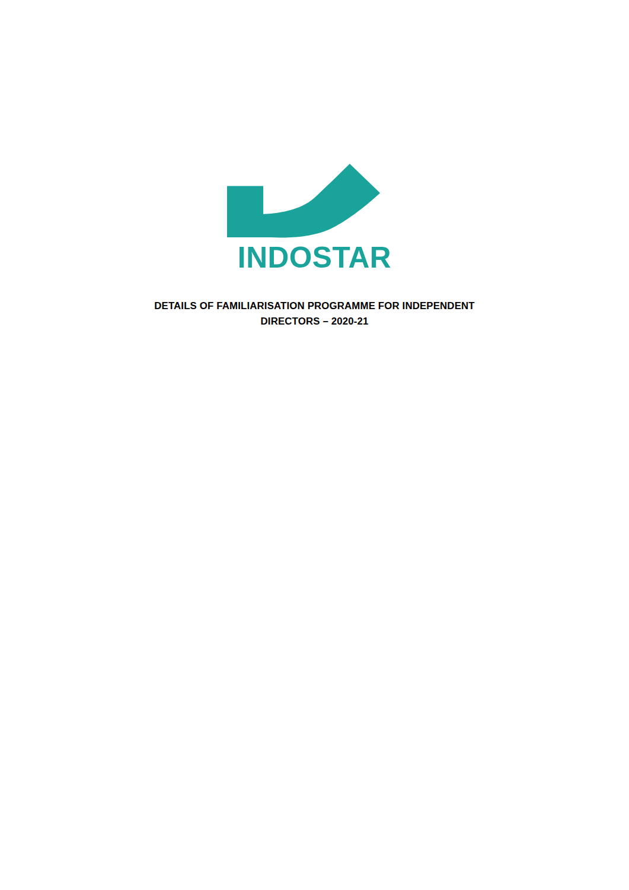INDOSTAR
Details of Familiarisation Programme for Independent Directors – 2020-21